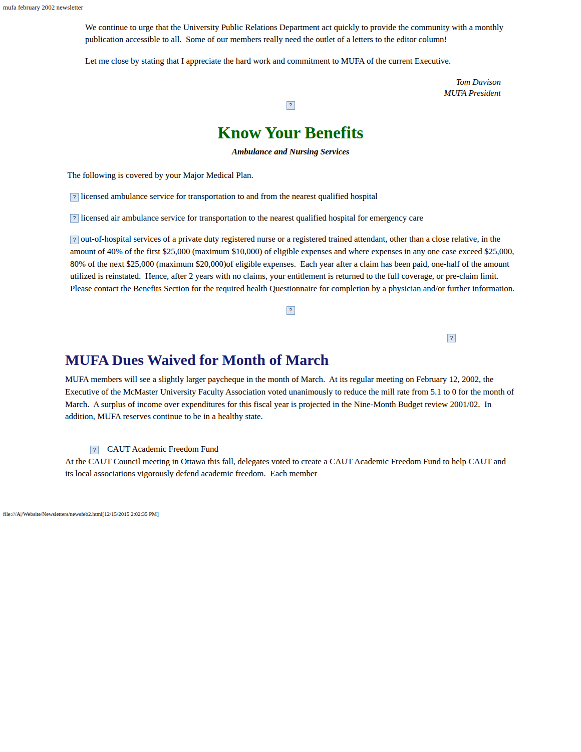mufa february 2002 newsletter
We continue to urge that the University Public Relations Department act quickly to provide the community with a monthly publication accessible to all. Some of our members really need the outlet of a letters to the editor column!
Let me close by stating that I appreciate the hard work and commitment to MUFA of the current Executive.
Tom Davison
MUFA President
?
Know Your Benefits
Ambulance and Nursing Services
The following is covered by your Major Medical Plan.
? licensed ambulance service for transportation to and from the nearest qualified hospital
? licensed air ambulance service for transportation to the nearest qualified hospital for emergency care
? out-of-hospital services of a private duty registered nurse or a registered trained attendant, other than a close relative, in the amount of 40% of the first $25,000 (maximum $10,000) of eligible expenses and where expenses in any one case exceed $25,000, 80% of the next $25,000 (maximum $20,000)of eligible expenses. Each year after a claim has been paid, one-half of the amount utilized is reinstated. Hence, after 2 years with no claims, your entitlement is returned to the full coverage, or pre-claim limit. Please contact the Benefits Section for the required health Questionnaire for completion by a physician and/or further information.
?
?
MUFA Dues Waived for Month of March
MUFA members will see a slightly larger paycheque in the month of March. At its regular meeting on February 12, 2002, the Executive of the McMaster University Faculty Association voted unanimously to reduce the mill rate from 5.1 to 0 for the month of March. A surplus of income over expenditures for this fiscal year is projected in the Nine-Month Budget review 2001/02. In addition, MUFA reserves continue to be in a healthy state.
? CAUT Academic Freedom Fund
At the CAUT Council meeting in Ottawa this fall, delegates voted to create a CAUT Academic Freedom Fund to help CAUT and its local associations vigorously defend academic freedom. Each member
file:///A|/Website/Newsletters/newsfeb2.html[12/15/2015 2:02:35 PM]